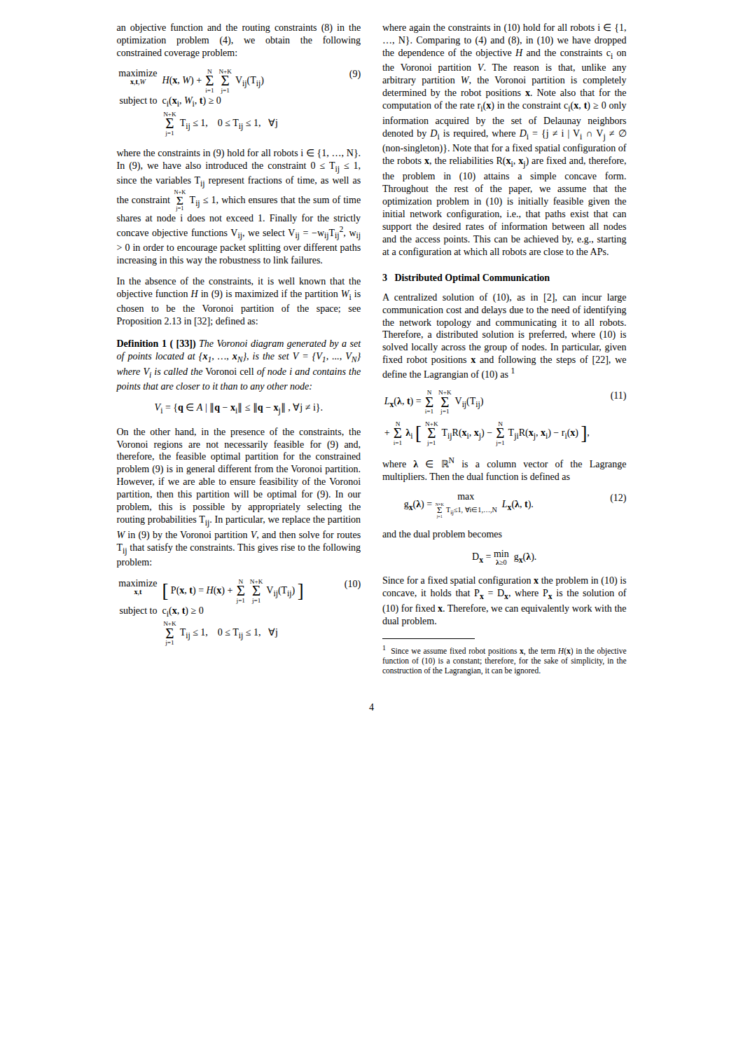an objective function and the routing constraints (8) in the optimization problem (4), we obtain the following constrained coverage problem:
(9)
| maximize x , t , W | H ( x , W ) + N Σ i=1 N+K Σ j=1 V ij (T ij ) |
| subject to | c i ( x i , W i , t ) ≥ 0 |
| | N+K Σ j=1 T ij ≤ 1, 0 ≤ T ij ≤ 1, ∀j |
where the constraints in (9) hold for all robots i ∈ {1, …, N}. In (9), we have also introduced the constraint 0 ≤ Tij ≤ 1, since the variables Tij represent fractions of time, as well as the constraint N+K Σj=1 Tij ≤ 1, which ensures that the sum of time shares at node i does not exceed 1. Finally for the strictly concave objective functions Vij, we select Vij = −wijTij2, wij > 0 in order to encourage packet splitting over different paths increasing in this way the robustness to link failures.
In the absence of the constraints, it is well known that the objective function H in (9) is maximized if the partition Wi is chosen to be the Voronoi partition of the space; see Proposition 2.13 in [32]; defined as:
Definition 1 ( [33]) The Voronoi diagram generated by a set of points located at {x1, …, xN}, is the set V = {V1, ..., VN} where Vi is called the Voronoi cell of node i and contains the points that are closer to it than to any other node:
Vi = {q ∈ A | ∥q − xi∥ ≤ ∥q − xj∥ , ∀j ≠ i}.
On the other hand, in the presence of the constraints, the Voronoi regions are not necessarily feasible for (9) and, therefore, the feasible optimal partition for the constrained problem (9) is in general different from the Voronoi partition. However, if we are able to ensure feasibility of the Voronoi partition, then this partition will be optimal for (9). In our problem, this is possible by appropriately selecting the routing probabilities Tij. In particular, we replace the partition W in (9) by the Voronoi partition V, and then solve for routes Tij that satisfy the constraints. This gives rise to the following problem:
(10)
| maximize x , t | [ P( x , t ) = H ( x ) + N Σ j=1 N+K Σ j=1 V ij (T ij ) ] |
| subject to | c i ( x , t ) ≥ 0 |
| | N+K Σ j=1 T ij ≤ 1, 0 ≤ T ij ≤ 1, ∀j |
where again the constraints in (10) hold for all robots i ∈ {1, …, N}. Comparing to (4) and (8), in (10) we have dropped the dependence of the objective H and the constraints ci on the Voronoi partition V. The reason is that, unlike any arbitrary partition W, the Voronoi partition is completely determined by the robot positions x. Note also that for the computation of the rate ri(x) in the constraint ci(x, t) ≥ 0 only information acquired by the set of Delaunay neighbors denoted by Di is required, where Di = {j ≠ i | Vi ∩ Vj ≠ ∅ (non-singleton)}. Note that for a fixed spatial configuration of the robots x, the reliabilities R(xi, xj) are fixed and, therefore, the problem in (10) attains a simple concave form. Throughout the rest of the paper, we assume that the optimization problem in (10) is initially feasible given the initial network configuration, i.e., that paths exist that can support the desired rates of information between all nodes and the access points. This can be achieved by, e.g., starting at a configuration at which all robots are close to the APs.
3 Distributed Optimal Communication
A centralized solution of (10), as in [2], can incur large communication cost and delays due to the need of identifying the network topology and communicating it to all robots. Therefore, a distributed solution is preferred, where (10) is solved locally across the group of nodes. In particular, given fixed robot positions x and following the steps of [22], we define the Lagrangian of (10) as 1
(11)
Lx(λ, t) = NΣi=1 N+K Σj=1 Vij(Tij)
+ NΣi=1 λi [ N+K Σj=1 TijR(xi, xj) − NΣj=1 TjiR(xj, xi) − ri(x) ],
where λ ∈ ℝN is a column vector of the Lagrange multipliers. Then the dual function is defined as
(12)
gx(λ) = max N+K Σj=1 Tij≤1, ∀i∈1,…,N Lx(λ, t).
and the dual problem becomes
Dx = min λ≥0 gx(λ).
Since for a fixed spatial configuration x the problem in (10) is concave, it holds that Px = Dx, where Px is the solution of (10) for fixed x. Therefore, we can equivalently work with the dual problem.
1 Since we assume fixed robot positions x, the term H(x) in the objective function of (10) is a constant; therefore, for the sake of simplicity, in the construction of the Lagrangian, it can be ignored.
4